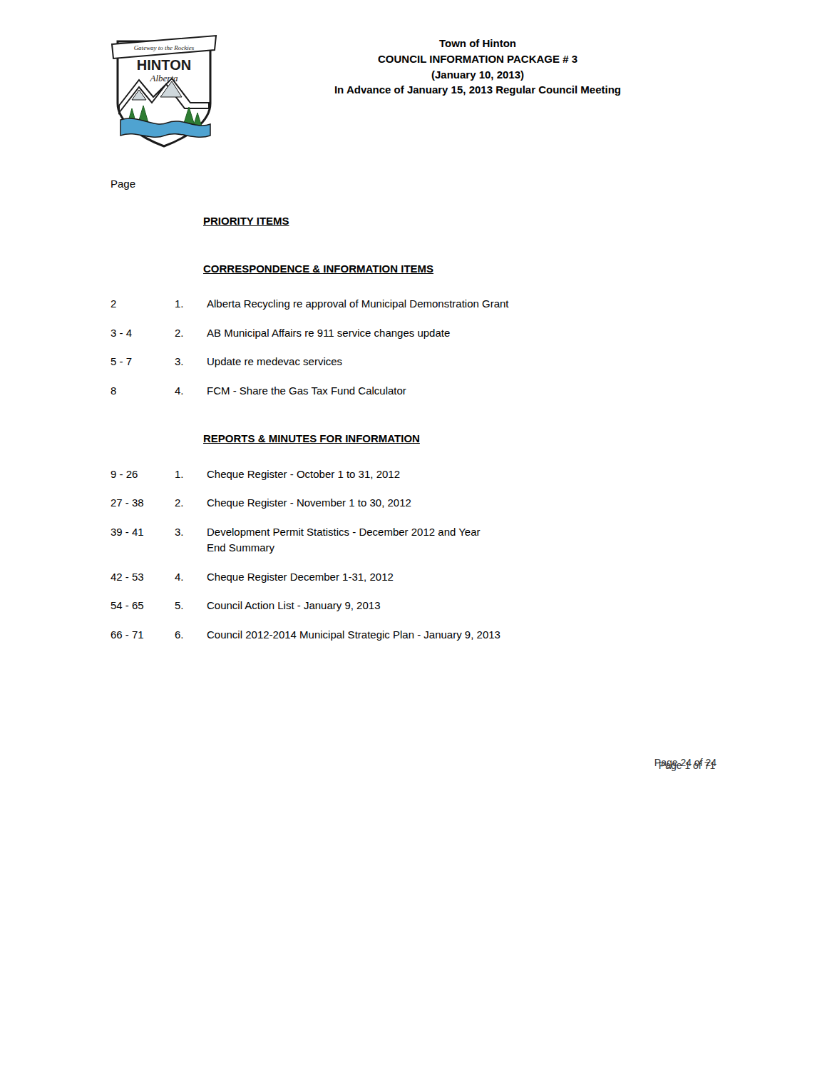Gateway to the Rockies HINTON Alberta
Town of Hinton
COUNCIL INFORMATION PACKAGE # 3
(January 10, 2013)
In Advance of January 15, 2013 Regular Council Meeting
Page
PRIORITY ITEMS
CORRESPONDENCE & INFORMATION ITEMS
| 2 | 1. | Alberta Recycling re approval of Municipal Demonstration Grant |
| 3 - 4 | 2. | AB Municipal Affairs re 911 service changes update |
| 5 - 7 | 3. | Update re medevac services |
| 8 | 4. | FCM - Share the Gas Tax Fund Calculator |
REPORTS & MINUTES FOR INFORMATION
| 9 - 26 | 1. | Cheque Register - October 1 to 31, 2012 |
| 27 - 38 | 2. | Cheque Register - November 1 to 30, 2012 |
| 39 - 41 | 3. | Development Permit Statistics - December 2012 and Year End Summary |
| 42 - 53 | 4. | Cheque Register December 1-31, 2012 |
| 54 - 65 | 5. | Council Action List - January 9, 2013 |
| 66 - 71 | 6. | Council 2012-2014 Municipal Strategic Plan - January 9, 2013 |
Page 24 of 24 Page 1 of 71